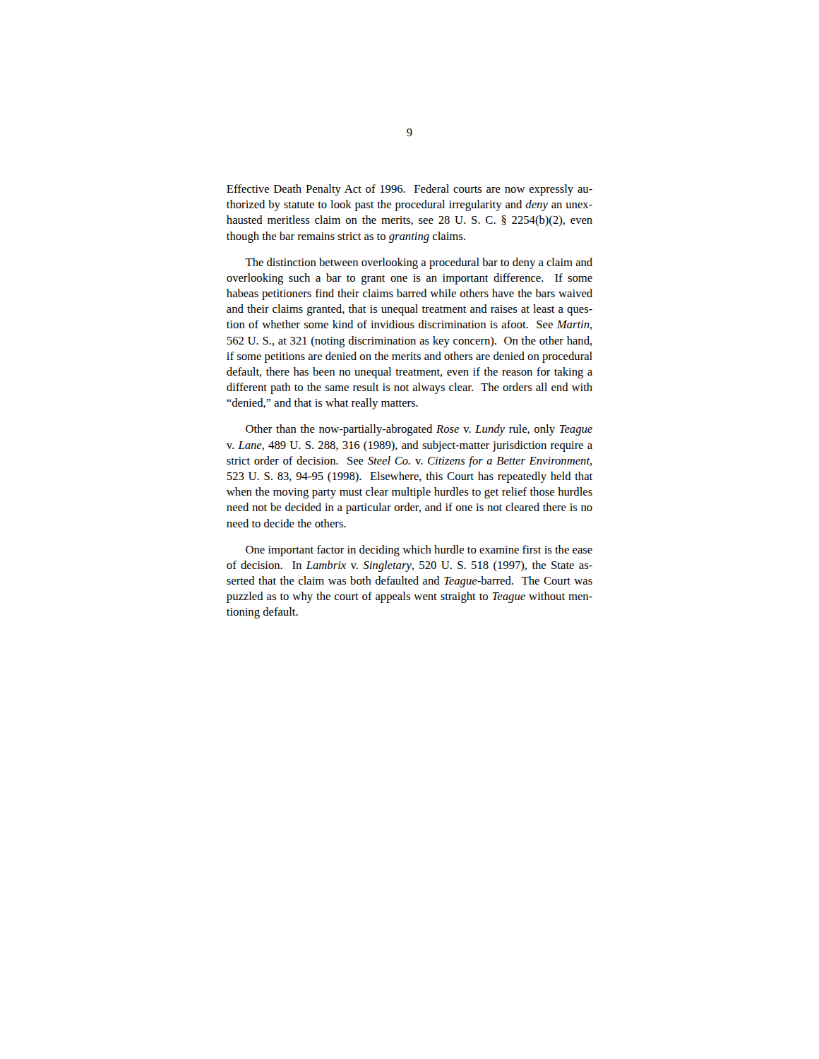9
Effective Death Penalty Act of 1996. Federal courts are now expressly authorized by statute to look past the procedural irregularity and deny an unexhausted meritless claim on the merits, see 28 U. S. C. § 2254(b)(2), even though the bar remains strict as to granting claims.
The distinction between overlooking a procedural bar to deny a claim and overlooking such a bar to grant one is an important difference. If some habeas petitioners find their claims barred while others have the bars waived and their claims granted, that is unequal treatment and raises at least a question of whether some kind of invidious discrimination is afoot. See Martin, 562 U. S., at 321 (noting discrimination as key concern). On the other hand, if some petitions are denied on the merits and others are denied on procedural default, there has been no unequal treatment, even if the reason for taking a different path to the same result is not always clear. The orders all end with “denied,” and that is what really matters.
Other than the now-partially-abrogated Rose v. Lundy rule, only Teague v. Lane, 489 U. S. 288, 316 (1989), and subject-matter jurisdiction require a strict order of decision. See Steel Co. v. Citizens for a Better Environment, 523 U. S. 83, 94-95 (1998). Elsewhere, this Court has repeatedly held that when the moving party must clear multiple hurdles to get relief those hurdles need not be decided in a particular order, and if one is not cleared there is no need to decide the others.
One important factor in deciding which hurdle to examine first is the ease of decision. In Lambrix v. Singletary, 520 U. S. 518 (1997), the State asserted that the claim was both defaulted and Teague-barred. The Court was puzzled as to why the court of appeals went straight to Teague without mentioning default.